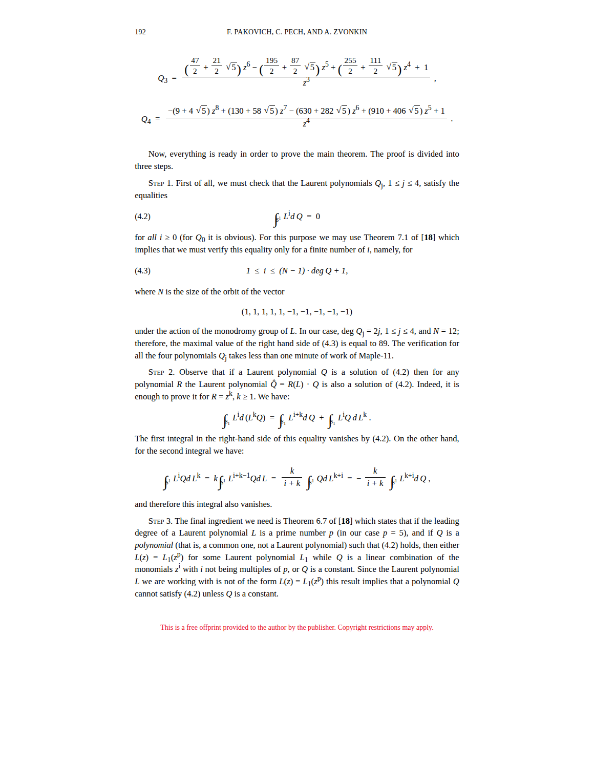192 F. PAKOVICH, C. PECH, AND A. ZVONKIN
Q3 = (472 + 212 5) z6 − (1952 + 872 5) z5 + (2552 + 1112 5) z4 + 1 z3 ,
Q4 = −(9 + 4 5) z8 + (130 + 58 5) z7 − (630 + 282 5) z6 + (910 + 406 5) z5 + 1 z4 .
Now, everything is ready in order to prove the main theorem. The proof is divided into three steps.
Step 1. First of all, we must check that the Laurent polynomials Qj, 1 ≤ j ≤ 4, satisfy the equalities
(4.2) ∫S1 Lid Q = 0
for all i ≥ 0 (for Q0 it is obvious). For this purpose we may use Theorem 7.1 of [18] which implies that we must verify this equality only for a finite number of i, namely, for
(4.3) 1 ≤ i ≤ (N − 1) · deg Q + 1,
where N is the size of the orbit of the vector
(1, 1, 1, 1, 1, −1, −1, −1, −1, −1)
under the action of the monodromy group of L. In our case, deg Qj = 2j, 1 ≤ j ≤ 4, and N = 12; therefore, the maximal value of the right hand side of (4.3) is equal to 89. The verification for all the four polynomials Qj takes less than one minute of work of Maple-11.
Step 2. Observe that if a Laurent polynomial Q is a solution of (4.2) then for any polynomial R the Laurent polynomial Q̂ = R(L) · Q is also a solution of (4.2). Indeed, it is enough to prove it for R = zk, k ≥ 1. We have:
∫S1 Lid (LkQ) = ∫S1 Li+kd Q + ∫S1 LiQ d Lk .
The first integral in the right-hand side of this equality vanishes by (4.2). On the other hand, for the second integral we have:
∫S1 LiQd Lk = k∫S1 Li+k−1Qd L = ki + k ∫S1 Qd Lk+i = − ki + k ∫S1 Lk+id Q ,
and therefore this integral also vanishes.
Step 3. The final ingredient we need is Theorem 6.7 of [18] which states that if the leading degree of a Laurent polynomial L is a prime number p (in our case p = 5), and if Q is a polynomial (that is, a common one, not a Laurent polynomial) such that (4.2) holds, then either L(z) = L1(zp) for some Laurent polynomial L1 while Q is a linear combination of the monomials zi with i not being multiples of p, or Q is a constant. Since the Laurent polynomial L we are working with is not of the form L(z) = L1(zp) this result implies that a polynomial Q cannot satisfy (4.2) unless Q is a constant.
This is a free offprint provided to the author by the publisher. Copyright restrictions may apply.